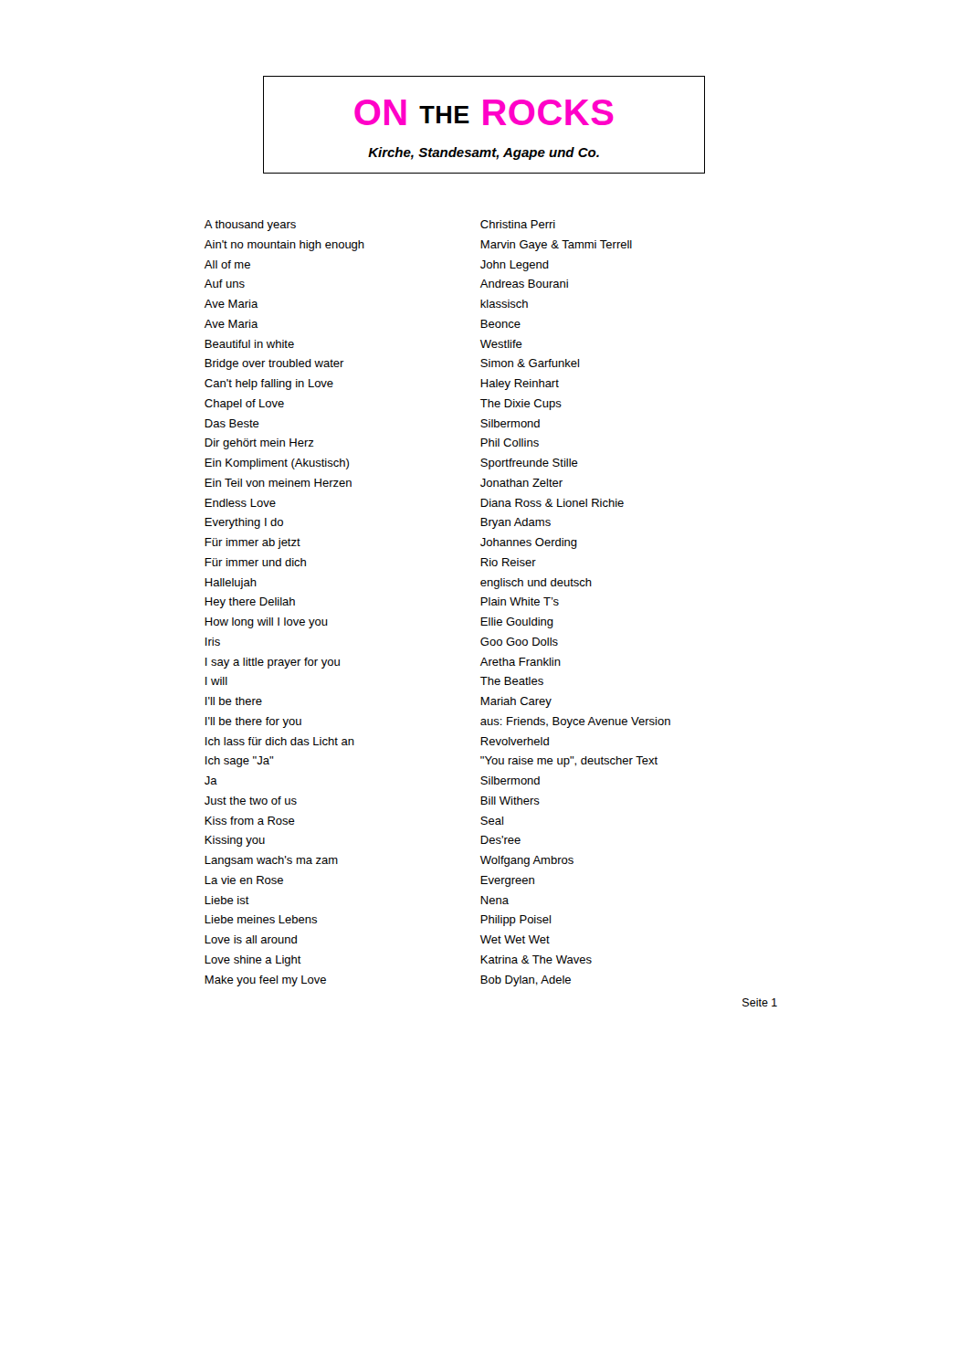ON THE ROCKS
Kirche, Standesamt, Agape und Co.
| A thousand years | Christina Perri |
| Ain't no mountain high enough | Marvin Gaye & Tammi Terrell |
| All of me | John Legend |
| Auf uns | Andreas Bourani |
| Ave Maria | klassisch |
| Ave Maria | Beonce |
| Beautiful in white | Westlife |
| Bridge over troubled water | Simon & Garfunkel |
| Can't help falling in Love | Haley Reinhart |
| Chapel of Love | The Dixie Cups |
| Das Beste | Silbermond |
| Dir gehört mein Herz | Phil Collins |
| Ein Kompliment (Akustisch) | Sportfreunde Stille |
| Ein Teil von meinem Herzen | Jonathan Zelter |
| Endless Love | Diana Ross & Lionel Richie |
| Everything I do | Bryan Adams |
| Für immer ab jetzt | Johannes Oerding |
| Für immer und dich | Rio Reiser |
| Hallelujah | englisch und deutsch |
| Hey there Delilah | Plain White T’s |
| How long will I love you | Ellie Goulding |
| Iris | Goo Goo Dolls |
| I say a little prayer for you | Aretha Franklin |
| I will | The Beatles |
| I'll be there | Mariah Carey |
| I'll be there for you | aus: Friends, Boyce Avenue Version |
| Ich lass für dich das Licht an | Revolverheld |
| Ich sage "Ja" | "You raise me up", deutscher Text |
| Ja | Silbermond |
| Just the two of us | Bill Withers |
| Kiss from a Rose | Seal |
| Kissing you | Des'ree |
| Langsam wach's ma zam | Wolfgang Ambros |
| La vie en Rose | Evergreen |
| Liebe ist | Nena |
| Liebe meines Lebens | Philipp Poisel |
| Love is all around | Wet Wet Wet |
| Love shine a Light | Katrina & The Waves |
| Make you feel my Love | Bob Dylan, Adele |
Seite 1